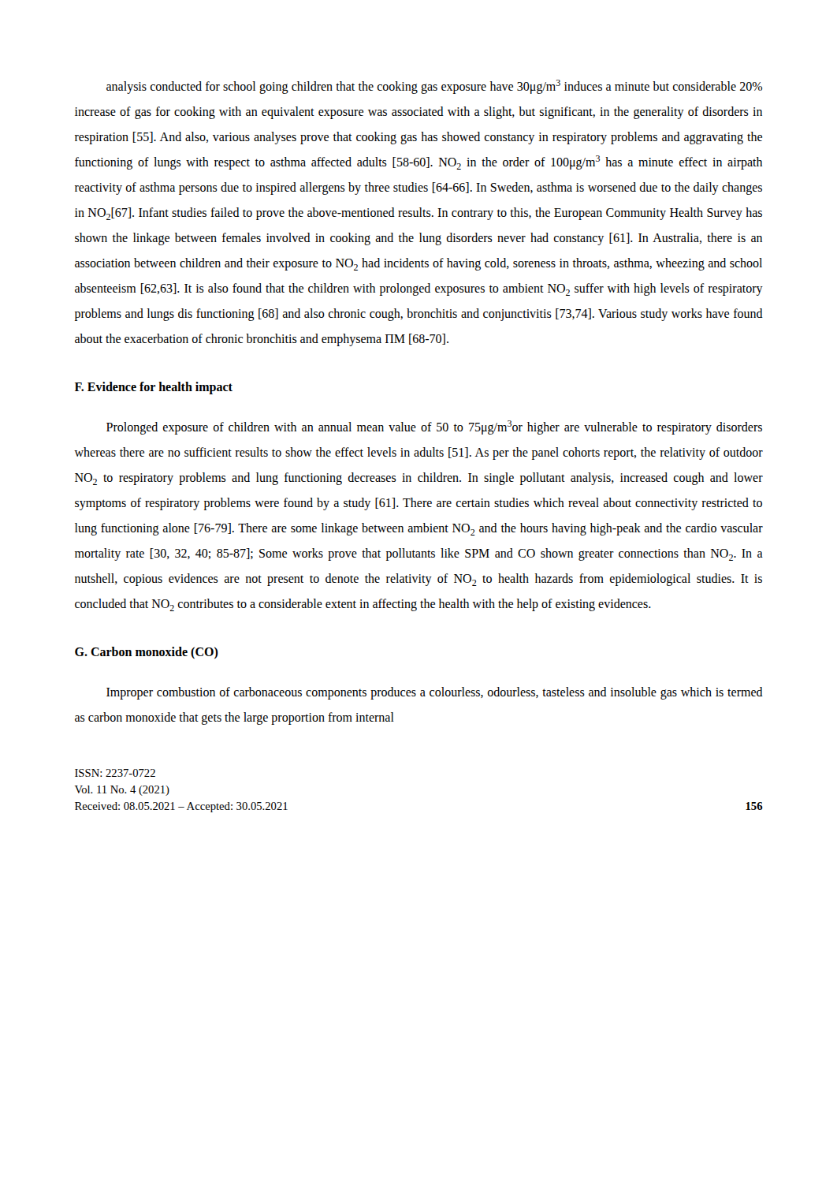analysis conducted for school going children that the cooking gas exposure have 30μg/m3 induces a minute but considerable 20% increase of gas for cooking with an equivalent exposure was associated with a slight, but significant, in the generality of disorders in respiration [55]. And also, various analyses prove that cooking gas has showed constancy in respiratory problems and aggravating the functioning of lungs with respect to asthma affected adults [58-60]. NO2 in the order of 100μg/m3 has a minute effect in airpath reactivity of asthma persons due to inspired allergens by three studies [64-66]. In Sweden, asthma is worsened due to the daily changes in NO2[67]. Infant studies failed to prove the above-mentioned results. In contrary to this, the European Community Health Survey has shown the linkage between females involved in cooking and the lung disorders never had constancy [61]. In Australia, there is an association between children and their exposure to NO2 had incidents of having cold, soreness in throats, asthma, wheezing and school absenteeism [62,63]. It is also found that the children with prolonged exposures to ambient NO2 suffer with high levels of respiratory problems and lungs dis functioning [68] and also chronic cough, bronchitis and conjunctivitis [73,74]. Various study works have found about the exacerbation of chronic bronchitis and emphysema ПМ [68-70].
F. Evidence for health impact
Prolonged exposure of children with an annual mean value of 50 to 75μg/m3or higher are vulnerable to respiratory disorders whereas there are no sufficient results to show the effect levels in adults [51]. As per the panel cohorts report, the relativity of outdoor NO2 to respiratory problems and lung functioning decreases in children. In single pollutant analysis, increased cough and lower symptoms of respiratory problems were found by a study [61]. There are certain studies which reveal about connectivity restricted to lung functioning alone [76-79]. There are some linkage between ambient NO2 and the hours having high-peak and the cardio vascular mortality rate [30, 32, 40; 85-87]; Some works prove that pollutants like SPM and CO shown greater connections than NO2. In a nutshell, copious evidences are not present to denote the relativity of NO2 to health hazards from epidemiological studies. It is concluded that NO2 contributes to a considerable extent in affecting the health with the help of existing evidences.
G. Carbon monoxide (CO)
Improper combustion of carbonaceous components produces a colourless, odourless, tasteless and insoluble gas which is termed as carbon monoxide that gets the large proportion from internal
ISSN: 2237-0722
Vol. 11 No. 4 (2021)
Received: 08.05.2021 – Accepted: 30.05.2021
156